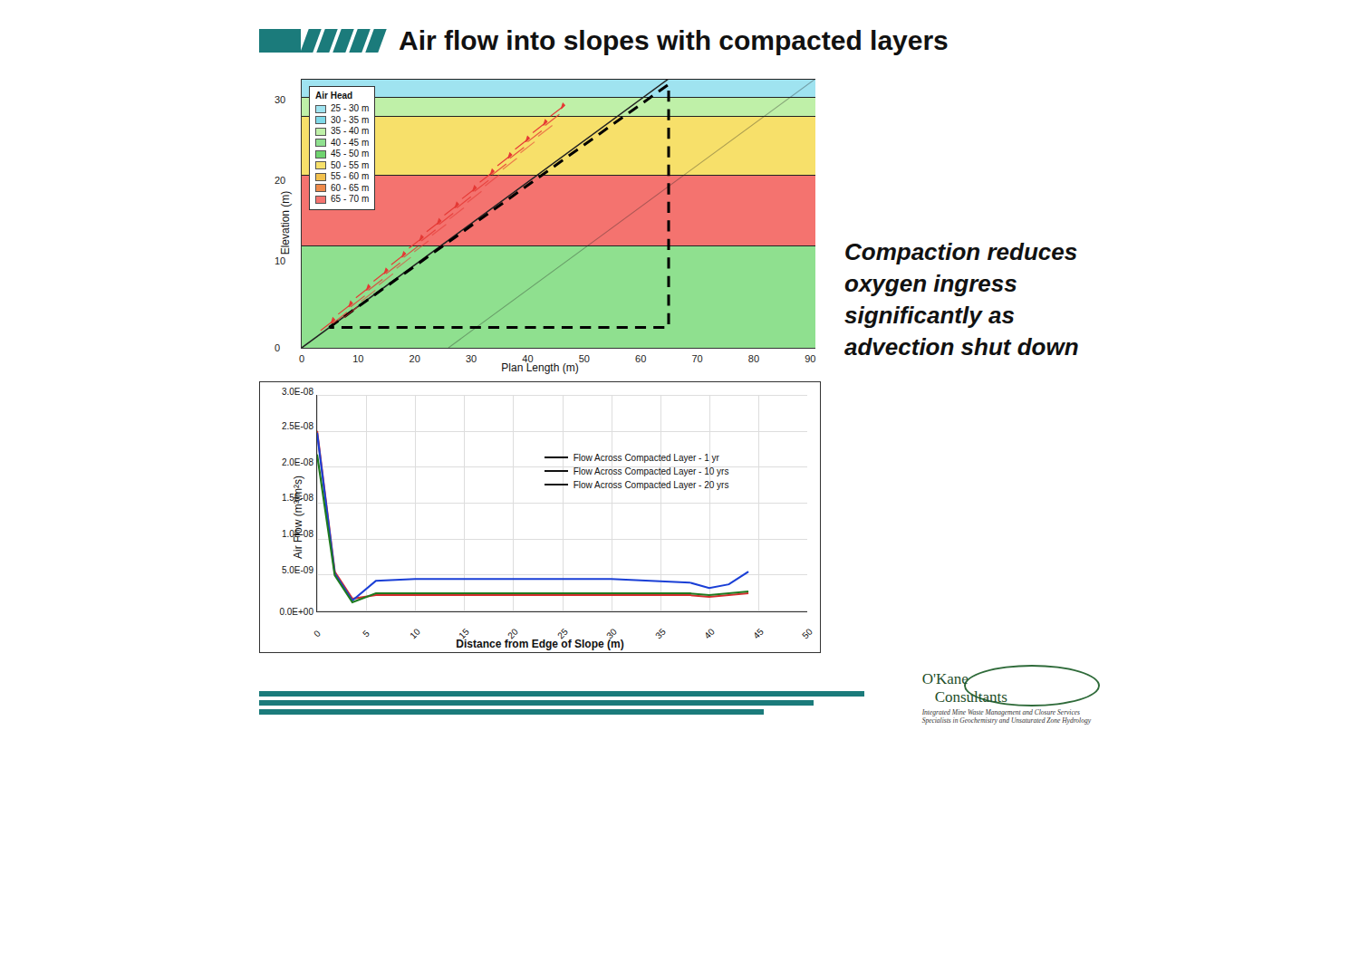Air flow into slopes with compacted layers
Elevation (m)
Plan Length (m)
Air Head
25 - 30 m
30 - 35 m
35 - 40 m
40 - 45 m
45 - 50 m
50 - 55 m
55 - 60 m
60 - 65 m
65 - 70 m
0
10
20
30
0
10
20
30
40
50
60
70
80
90
Air Flow (m³/m²s)
Distance from Edge of Slope (m)
0.0E+00
5.0E-09
1.0E-08
1.5E-08
2.0E-08
2.5E-08
3.0E-08
0
5
10
15
20
25
30
35
40
45
50
Flow Across Compacted Layer - 1 yr
Flow Across Compacted Layer - 10 yrs
Flow Across Compacted Layer - 20 yrs
Compaction reduces oxygen ingress significantly as advection shut down
O'Kane
Consultants
Integrated Mine Waste Management and Closure Services
Specialists in Geochemistry and Unsaturated Zone Hydrology